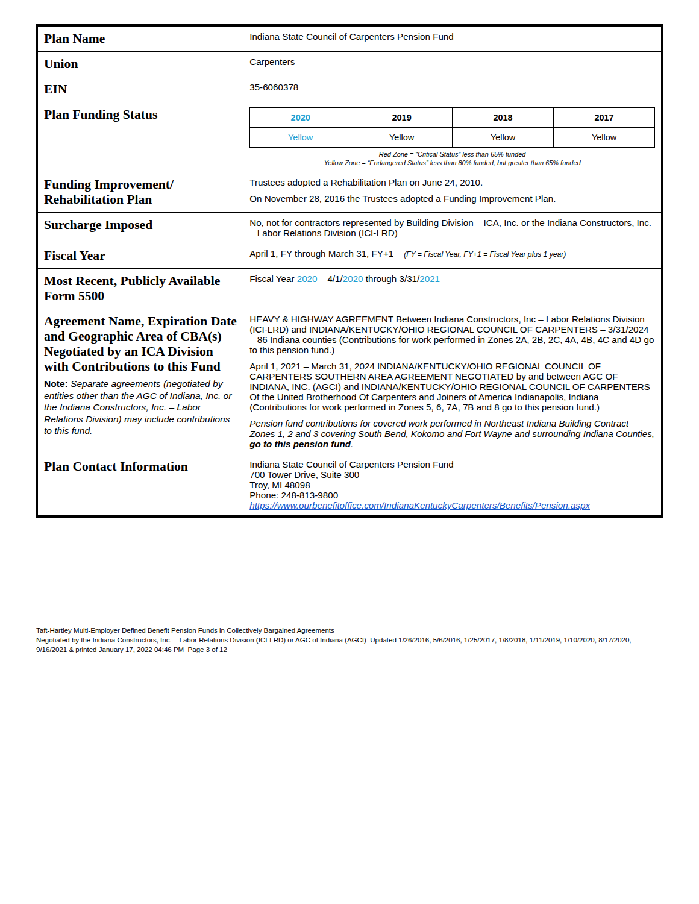| Plan Name | Indiana State Council of Carpenters Pension Fund |
| Union | Carpenters |
| EIN | 35-6060378 |
| Plan Funding Status | / 2020 / 2019 / 2018 / 2017 / / Yellow / Yellow / Yellow / Yellow / Red Zone = “Critical Status” less than 65% funded Yellow Zone = “Endangered Status” less than 80% funded, but greater than 65% funded |
| Funding Improvement/ Rehabilitation Plan | Trustees adopted a Rehabilitation Plan on June 24, 2010. On November 28, 2016 the Trustees adopted a Funding Improvement Plan. |
| Surcharge Imposed | No, not for contractors represented by Building Division – ICA, Inc. or the Indiana Constructors, Inc. – Labor Relations Division (ICI-LRD) |
| Fiscal Year | April 1, FY through March 31, FY+1 (FY = Fiscal Year, FY+1 = Fiscal Year plus 1 year) |
| Most Recent, Publicly Available Form 5500 | Fiscal Year 2020 – 4/1/ 2020 through 3/31/ 2021 |
| Agreement Name, Expiration Date and Geographic Area of CBA(s) Negotiated by an ICA Division with Contributions to this Fund Note: Separate agreements (negotiated by entities other than the AGC of Indiana, Inc. or the Indiana Constructors, Inc. – Labor Relations Division) may include contributions to this fund. | HEAVY & HIGHWAY AGREEMENT Between Indiana Constructors, Inc – Labor Relations Division (ICI-LRD) and INDIANA/KENTUCKY/OHIO REGIONAL COUNCIL OF CARPENTERS – 3/31/2024 – 86 Indiana counties (Contributions for work performed in Zones 2A, 2B, 2C, 4A, 4B, 4C and 4D go to this pension fund.) April 1, 2021 – March 31, 2024 INDIANA/KENTUCKY/OHIO REGIONAL COUNCIL OF CARPENTERS SOUTHERN AREA AGREEMENT NEGOTIATED by and between AGC OF INDIANA, INC. (AGCI) and INDIANA/KENTUCKY/OHIO REGIONAL COUNCIL OF CARPENTERS Of the United Brotherhood Of Carpenters and Joiners of America Indianapolis, Indiana – (Contributions for work performed in Zones 5, 6, 7A, 7B and 8 go to this pension fund.) Pension fund contributions for covered work performed in Northeast Indiana Building Contract Zones 1, 2 and 3 covering South Bend, Kokomo and Fort Wayne and surrounding Indiana Counties, go to this pension fund . |
| Plan Contact Information | Indiana State Council of Carpenters Pension Fund 700 Tower Drive, Suite 300 Troy, MI 48098 Phone: 248-813-9800 https://www.ourbenefitoffice.com/IndianaKentuckyCarpenters/Benefits/Pension.aspx |
Taft-Hartley Multi-Employer Defined Benefit Pension Funds in Collectively Bargained Agreements
Negotiated by the Indiana Constructors, Inc. – Labor Relations Division (ICI-LRD) or AGC of Indiana (AGCI) Updated 1/26/2016, 5/6/2016, 1/25/2017, 1/8/2018, 1/11/2019, 1/10/2020, 8/17/2020, 9/16/2021 & printed January 17, 2022 04:46 PM Page 3 of 12